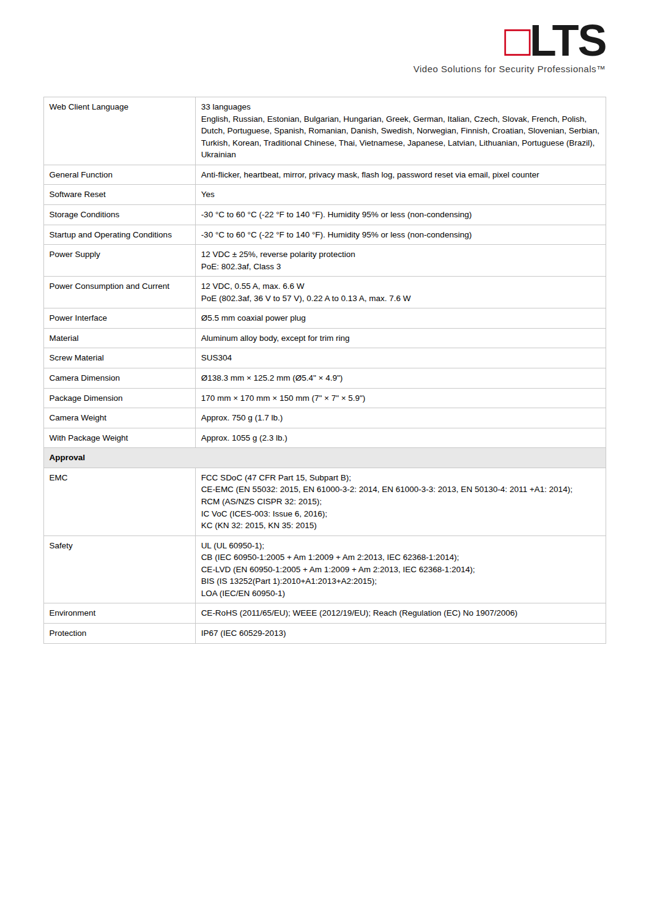□LTS
Video Solutions for Security Professionals™
| Web Client Language | 33 languages English, Russian, Estonian, Bulgarian, Hungarian, Greek, German, Italian, Czech, Slovak, French, Polish, Dutch, Portuguese, Spanish, Romanian, Danish, Swedish, Norwegian, Finnish, Croatian, Slovenian, Serbian, Turkish, Korean, Traditional Chinese, Thai, Vietnamese, Japanese, Latvian, Lithuanian, Portuguese (Brazil), Ukrainian |
| General Function | Anti-flicker, heartbeat, mirror, privacy mask, flash log, password reset via email, pixel counter |
| Software Reset | Yes |
| Storage Conditions | -30 °C to 60 °C (-22 °F to 140 °F). Humidity 95% or less (non-condensing) |
| Startup and Operating Conditions | -30 °C to 60 °C (-22 °F to 140 °F). Humidity 95% or less (non-condensing) |
| Power Supply | 12 VDC ± 25%, reverse polarity protection PoE: 802.3af, Class 3 |
| Power Consumption and Current | 12 VDC, 0.55 A, max. 6.6 W PoE (802.3af, 36 V to 57 V), 0.22 A to 0.13 A, max. 7.6 W |
| Power Interface | Ø5.5 mm coaxial power plug |
| Material | Aluminum alloy body, except for trim ring |
| Screw Material | SUS304 |
| Camera Dimension | Ø138.3 mm × 125.2 mm (Ø5.4" × 4.9") |
| Package Dimension | 170 mm × 170 mm × 150 mm (7" × 7" × 5.9") |
| Camera Weight | Approx. 750 g (1.7 lb.) |
| With Package Weight | Approx. 1055 g (2.3 lb.) |
| Approval |
| EMC | FCC SDoC (47 CFR Part 15, Subpart B); CE-EMC (EN 55032: 2015, EN 61000-3-2: 2014, EN 61000-3-3: 2013, EN 50130-4: 2011 +A1: 2014); RCM (AS/NZS CISPR 32: 2015); IC VoC (ICES-003: Issue 6, 2016); KC (KN 32: 2015, KN 35: 2015) |
| Safety | UL (UL 60950-1); CB (IEC 60950-1:2005 + Am 1:2009 + Am 2:2013, IEC 62368-1:2014); CE-LVD (EN 60950-1:2005 + Am 1:2009 + Am 2:2013, IEC 62368-1:2014); BIS (IS 13252(Part 1):2010+A1:2013+A2:2015); LOA (IEC/EN 60950-1) |
| Environment | CE-RoHS (2011/65/EU); WEEE (2012/19/EU); Reach (Regulation (EC) No 1907/2006) |
| Protection | IP67 (IEC 60529-2013) |